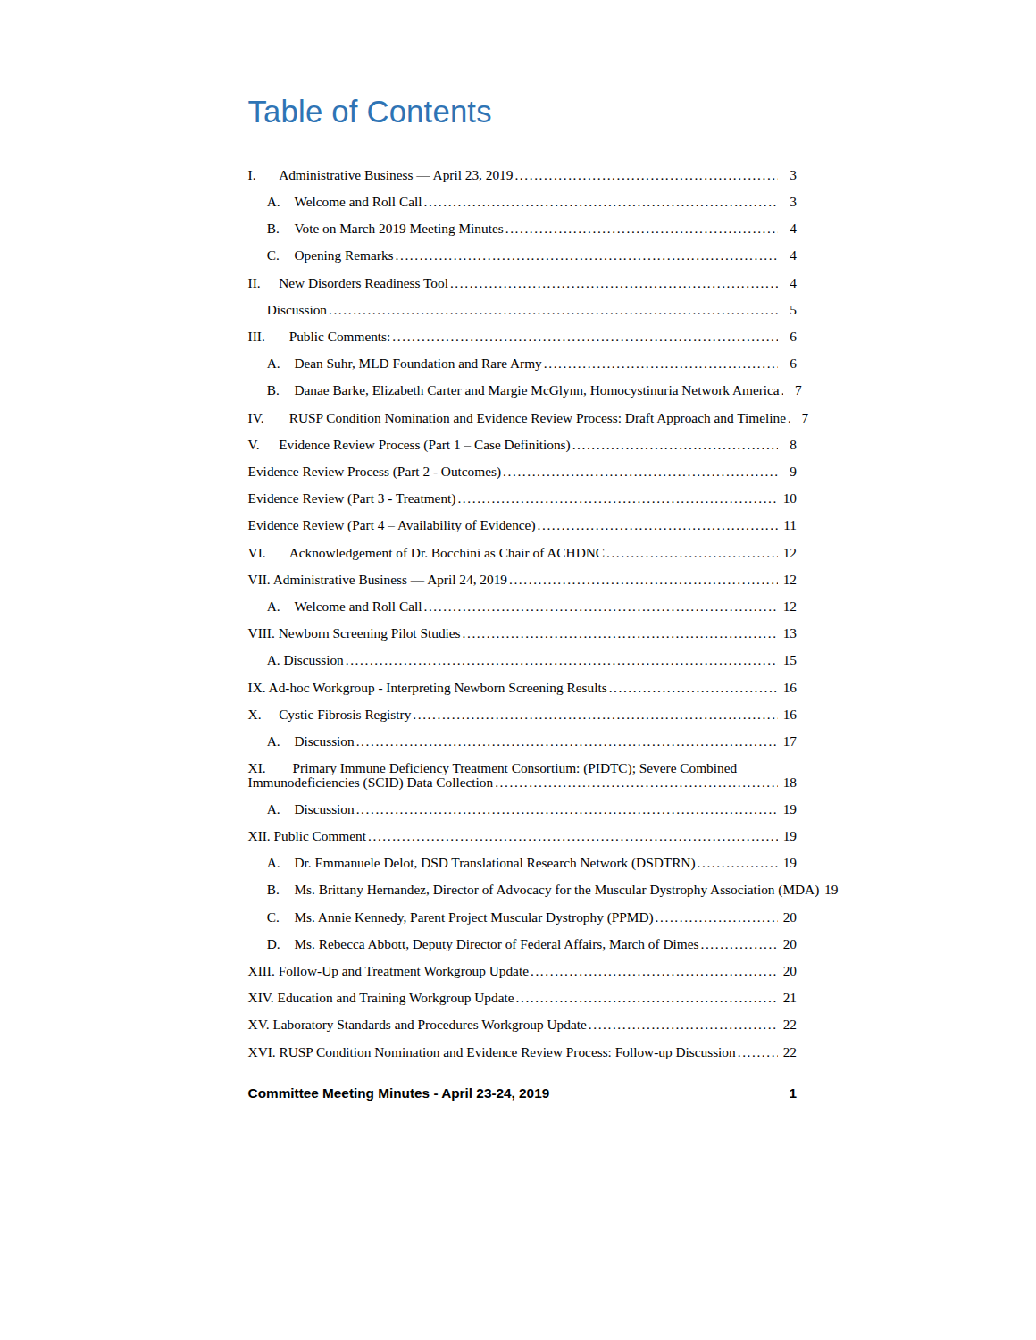Table of Contents
I. Administrative Business — April 23, 2019 ........................................................................................ 3
A. Welcome and Roll Call ................................................................................................................. 3
B. Vote on March 2019 Meeting Minutes ........................................................................................... 4
C. Opening Remarks ............................................................................................................. 4
II. New Disorders Readiness Tool ......................................................................................................... 4
Discussion ................................................................................................................................. 5
III. Public Comments: ............................................................................................................. 6
A. Dean Suhr, MLD Foundation and Rare Army ............................................................................... 6
B. Danae Barke, Elizabeth Carter and Margie McGlynn, Homocystinuria Network America ............. 7
IV. RUSP Condition Nomination and Evidence Review Process: Draft Approach and Timeline ......... 7
V. Evidence Review Process (Part 1 – Case Definitions) ......................................................................... 8
Evidence Review Process (Part 2 - Outcomes) ........................................................................................... 9
Evidence Review (Part 3 - Treatment) ..................................................................................................... 10
Evidence Review (Part 4 – Availability of Evidence) ............................................................................. 11
VI. Acknowledgement of Dr. Bocchini as Chair of ACHDNC ............................................................ 12
VII. Administrative Business — April 24, 2019 ..................................................................................... 12
A. Welcome and Roll Call ................................................................................................................. 12
VIII. Newborn Screening Pilot Studies ..................................................................................................... 13
A. Discussion ............................................................................................................................. 15
IX. Ad-hoc Workgroup - Interpreting Newborn Screening Results ........................................................... 16
X. Cystic Fibrosis Registry ..................................................................................................................... 16
A. Discussion ............................................................................................................................. 17
XI. Primary Immune Deficiency Treatment Consortium: (PIDTC); Severe Combined
Immunodeficiencies (SCID) Data Collection ........................................................................................... 18
A. Discussion ............................................................................................................................. 19
XII. Public Comment ............................................................................................................................. 19
A. Dr. Emmanuele Delot, DSD Translational Research Network (DSDTRN) ................................... 19
B. Ms. Brittany Hernandez, Director of Advocacy for the Muscular Dystrophy Association (MDA) 19
C. Ms. Annie Kennedy, Parent Project Muscular Dystrophy (PPMD) .............................................. 20
D. Ms. Rebecca Abbott, Deputy Director of Federal Affairs, March of Dimes ................................. 20
XIII. Follow-Up and Treatment Workgroup Update ................................................................................ 20
XIV. Education and Training Workgroup Update .................................................................................... 21
XV. Laboratory Standards and Procedures Workgroup Update .............................................................. 22
XVI. RUSP Condition Nomination and Evidence Review Process: Follow-up Discussion ..................... 22
Committee Meeting Minutes - April 23-24, 2019 1